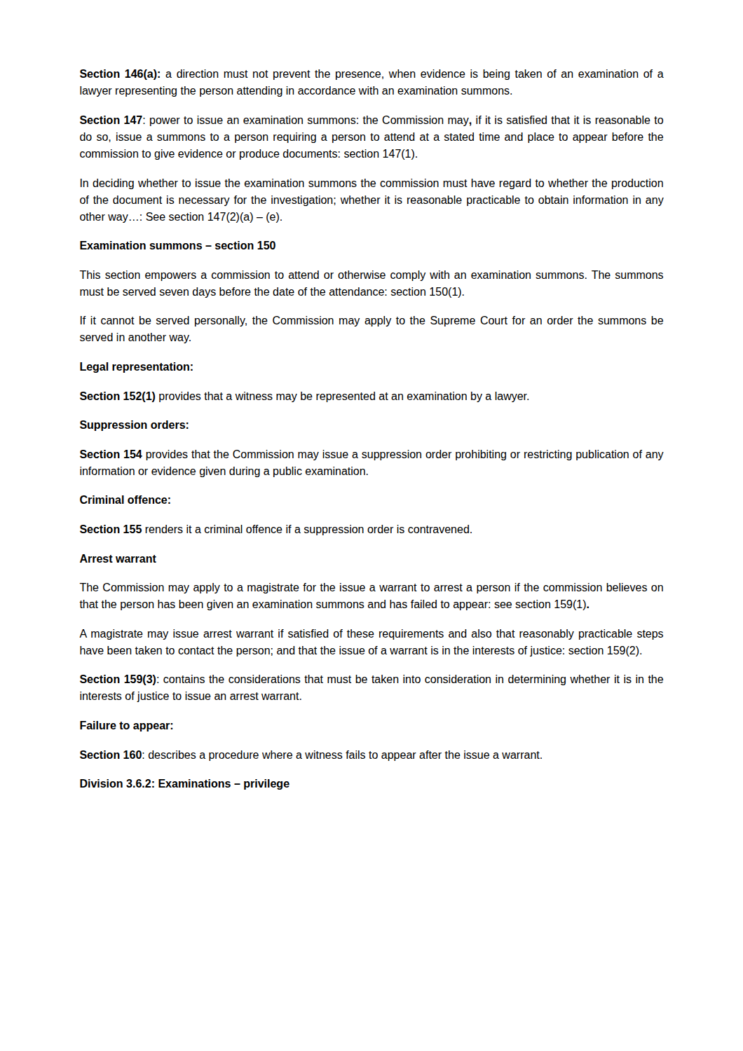Section 146(a): a direction must not prevent the presence, when evidence is being taken of an examination of a lawyer representing the person attending in accordance with an examination summons.
Section 147: power to issue an examination summons: the Commission may, if it is satisfied that it is reasonable to do so, issue a summons to a person requiring a person to attend at a stated time and place to appear before the commission to give evidence or produce documents: section 147(1).
In deciding whether to issue the examination summons the commission must have regard to whether the production of the document is necessary for the investigation; whether it is reasonable practicable to obtain information in any other way…: See section 147(2)(a) – (e).
Examination summons – section 150
This section empowers a commission to attend or otherwise comply with an examination summons. The summons must be served seven days before the date of the attendance: section 150(1).
If it cannot be served personally, the Commission may apply to the Supreme Court for an order the summons be served in another way.
Legal representation:
Section 152(1) provides that a witness may be represented at an examination by a lawyer.
Suppression orders:
Section 154 provides that the Commission may issue a suppression order prohibiting or restricting publication of any information or evidence given during a public examination.
Criminal offence:
Section 155 renders it a criminal offence if a suppression order is contravened.
Arrest warrant
The Commission may apply to a magistrate for the issue a warrant to arrest a person if the commission believes on that the person has been given an examination summons and has failed to appear: see section 159(1).
A magistrate may issue arrest warrant if satisfied of these requirements and also that reasonably practicable steps have been taken to contact the person; and that the issue of a warrant is in the interests of justice: section 159(2).
Section 159(3): contains the considerations that must be taken into consideration in determining whether it is in the interests of justice to issue an arrest warrant.
Failure to appear:
Section 160: describes a procedure where a witness fails to appear after the issue a warrant.
Division 3.6.2: Examinations – privilege